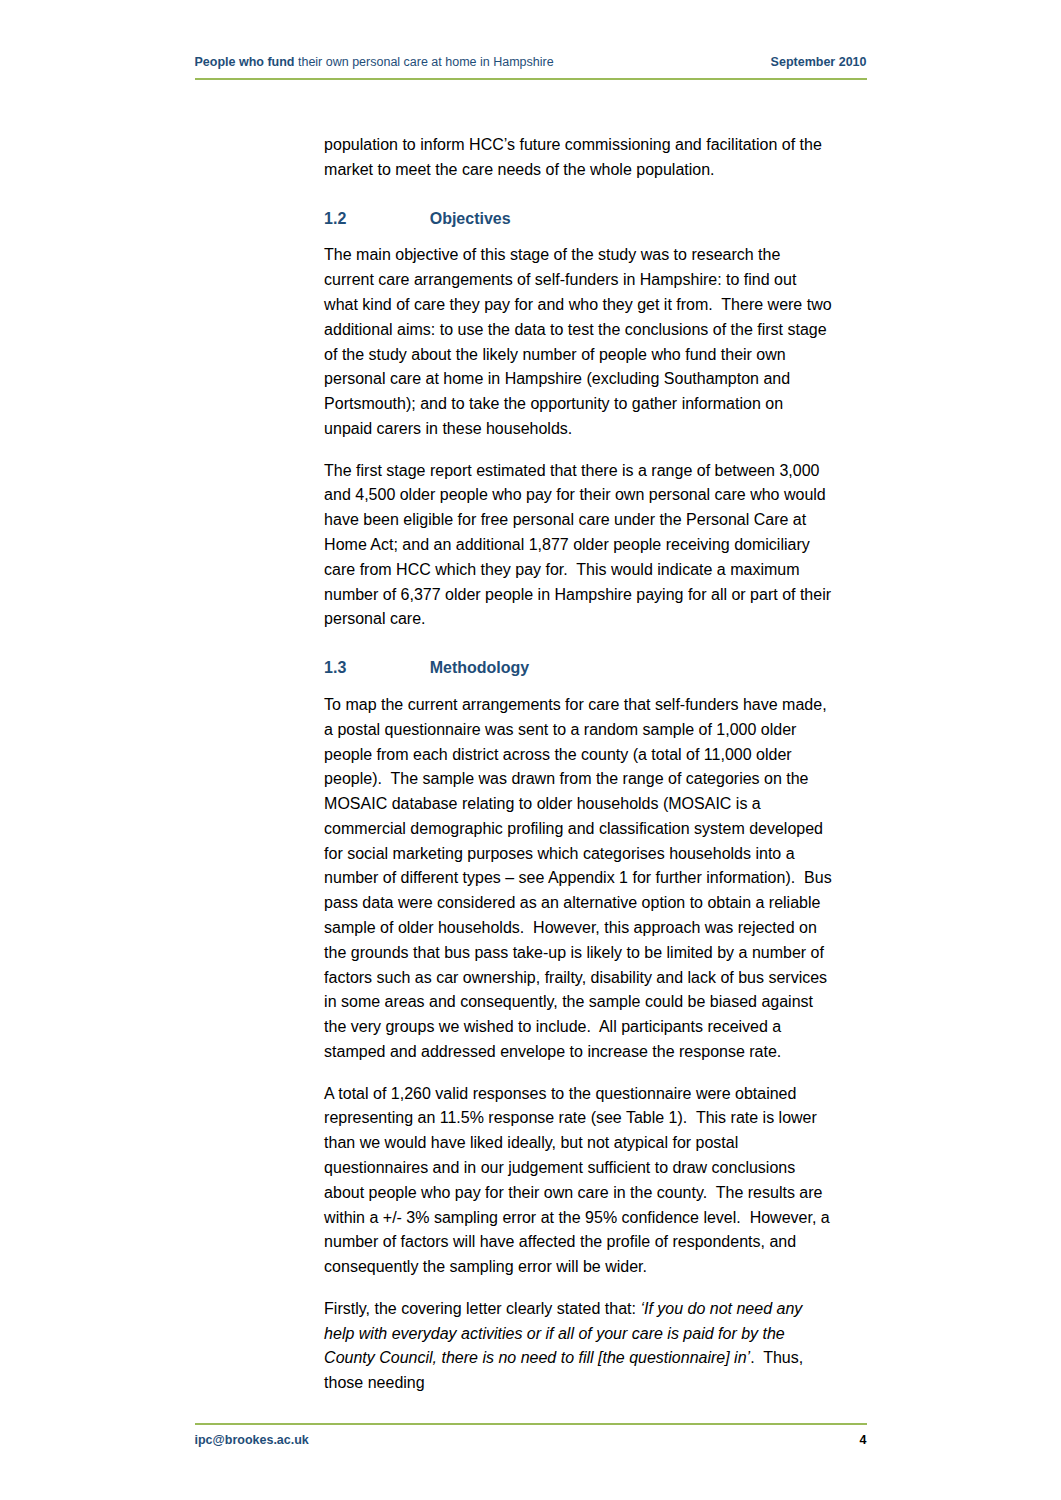People who fund their own personal care at home in Hampshire
September 2010
population to inform HCC’s future commissioning and facilitation of the market to meet the care needs of the whole population.
1.2 Objectives
The main objective of this stage of the study was to research the current care arrangements of self-funders in Hampshire: to find out what kind of care they pay for and who they get it from. There were two additional aims: to use the data to test the conclusions of the first stage of the study about the likely number of people who fund their own personal care at home in Hampshire (excluding Southampton and Portsmouth); and to take the opportunity to gather information on unpaid carers in these households.
The first stage report estimated that there is a range of between 3,000 and 4,500 older people who pay for their own personal care who would have been eligible for free personal care under the Personal Care at Home Act; and an additional 1,877 older people receiving domiciliary care from HCC which they pay for. This would indicate a maximum number of 6,377 older people in Hampshire paying for all or part of their personal care.
1.3 Methodology
To map the current arrangements for care that self-funders have made, a postal questionnaire was sent to a random sample of 1,000 older people from each district across the county (a total of 11,000 older people). The sample was drawn from the range of categories on the MOSAIC database relating to older households (MOSAIC is a commercial demographic profiling and classification system developed for social marketing purposes which categorises households into a number of different types – see Appendix 1 for further information). Bus pass data were considered as an alternative option to obtain a reliable sample of older households. However, this approach was rejected on the grounds that bus pass take-up is likely to be limited by a number of factors such as car ownership, frailty, disability and lack of bus services in some areas and consequently, the sample could be biased against the very groups we wished to include. All participants received a stamped and addressed envelope to increase the response rate.
A total of 1,260 valid responses to the questionnaire were obtained representing an 11.5% response rate (see Table 1). This rate is lower than we would have liked ideally, but not atypical for postal questionnaires and in our judgement sufficient to draw conclusions about people who pay for their own care in the county. The results are within a +/- 3% sampling error at the 95% confidence level. However, a number of factors will have affected the profile of respondents, and consequently the sampling error will be wider.
Firstly, the covering letter clearly stated that: ‘If you do not need any help with everyday activities or if all of your care is paid for by the County Council, there is no need to fill [the questionnaire] in’. Thus, those needing
ipc@brookes.ac.uk
4